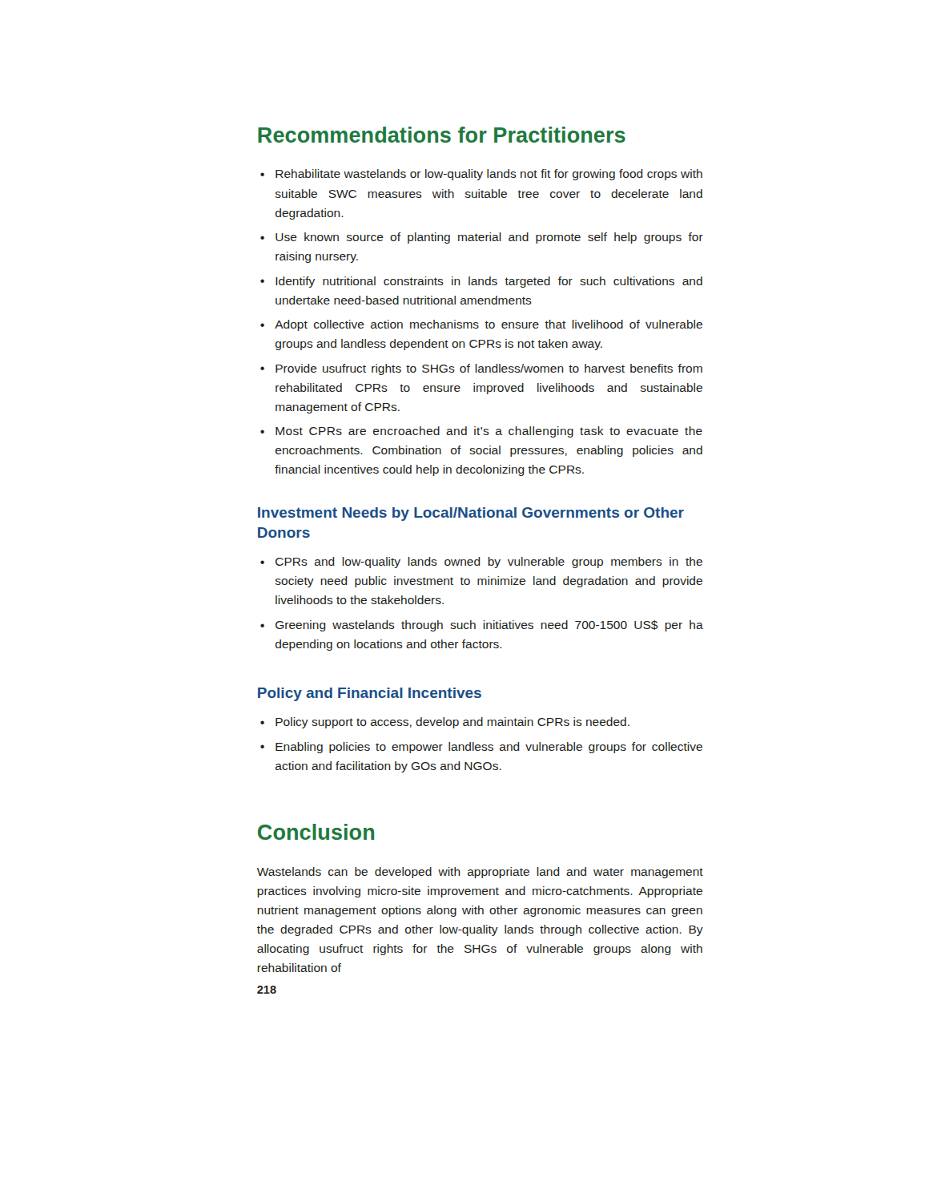Recommendations for Practitioners
Rehabilitate wastelands or low-quality lands not fit for growing food crops with suitable SWC measures with suitable tree cover to decelerate land degradation.
Use known source of planting material and promote self help groups for raising nursery.
Identify nutritional constraints in lands targeted for such cultivations and undertake need-based nutritional amendments
Adopt collective action mechanisms to ensure that livelihood of vulnerable groups and landless dependent on CPRs is not taken away.
Provide usufruct rights to SHGs of landless/women to harvest benefits from rehabilitated CPRs to ensure improved livelihoods and sustainable management of CPRs.
Most CPRs are encroached and it's a challenging task to evacuate the encroachments. Combination of social pressures, enabling policies and financial incentives could help in decolonizing the CPRs.
Investment Needs by Local/National Governments or Other Donors
CPRs and low-quality lands owned by vulnerable group members in the society need public investment to minimize land degradation and provide livelihoods to the stakeholders.
Greening wastelands through such initiatives need 700-1500 US$ per ha depending on locations and other factors.
Policy and Financial Incentives
Policy support to access, develop and maintain CPRs is needed.
Enabling policies to empower landless and vulnerable groups for collective action and facilitation by GOs and NGOs.
Conclusion
Wastelands can be developed with appropriate land and water management practices involving micro-site improvement and micro-catchments. Appropriate nutrient management options along with other agronomic measures can green the degraded CPRs and other low-quality lands through collective action. By allocating usufruct rights for the SHGs of vulnerable groups along with rehabilitation of
218